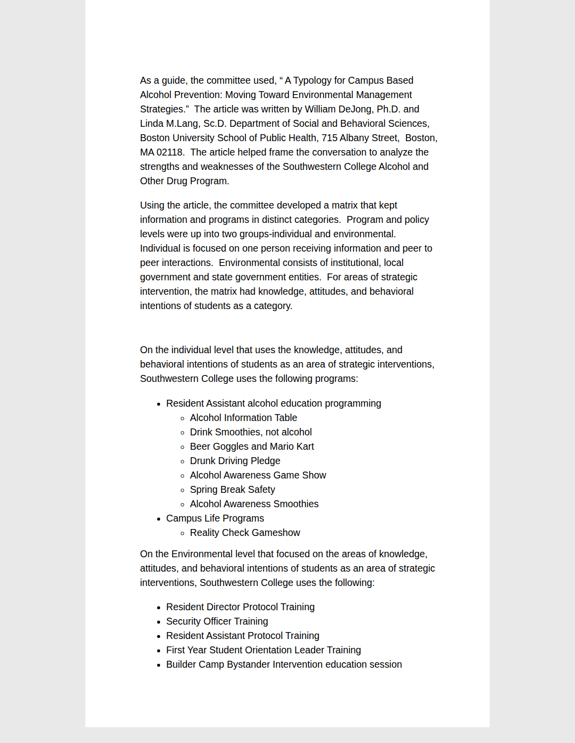As a guide, the committee used, “ A Typology for Campus Based Alcohol Prevention: Moving Toward Environmental Management Strategies.” The article was written by William DeJong, Ph.D. and Linda M.Lang, Sc.D. Department of Social and Behavioral Sciences, Boston University School of Public Health, 715 Albany Street, Boston, MA 02118. The article helped frame the conversation to analyze the strengths and weaknesses of the Southwestern College Alcohol and Other Drug Program.
Using the article, the committee developed a matrix that kept information and programs in distinct categories. Program and policy levels were up into two groups-individual and environmental. Individual is focused on one person receiving information and peer to peer interactions. Environmental consists of institutional, local government and state government entities. For areas of strategic intervention, the matrix had knowledge, attitudes, and behavioral intentions of students as a category.
On the individual level that uses the knowledge, attitudes, and behavioral intentions of students as an area of strategic interventions, Southwestern College uses the following programs:
Resident Assistant alcohol education programming
Alcohol Information Table
Drink Smoothies, not alcohol
Beer Goggles and Mario Kart
Drunk Driving Pledge
Alcohol Awareness Game Show
Spring Break Safety
Alcohol Awareness Smoothies
Campus Life Programs
Reality Check Gameshow
On the Environmental level that focused on the areas of knowledge, attitudes, and behavioral intentions of students as an area of strategic interventions, Southwestern College uses the following:
Resident Director Protocol Training
Security Officer Training
Resident Assistant Protocol Training
First Year Student Orientation Leader Training
Builder Camp Bystander Intervention education session